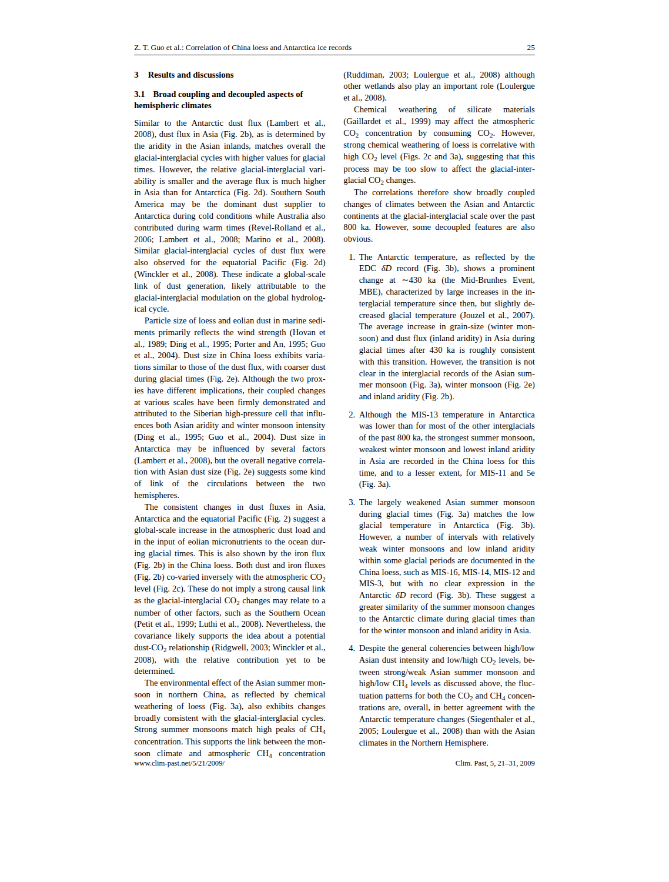Z. T. Guo et al.: Correlation of China loess and Antarctica ice records 25
3 Results and discussions
3.1 Broad coupling and decoupled aspects of hemispheric climates
Similar to the Antarctic dust flux (Lambert et al., 2008), dust flux in Asia (Fig. 2b), as is determined by the aridity in the Asian inlands, matches overall the glacial-interglacial cycles with higher values for glacial times. However, the relative glacial-interglacial variability is smaller and the average flux is much higher in Asia than for Antarctica (Fig. 2d). Southern South America may be the dominant dust supplier to Antarctica during cold conditions while Australia also contributed during warm times (Revel-Rolland et al., 2006; Lambert et al., 2008; Marino et al., 2008). Similar glacial-interglacial cycles of dust flux were also observed for the equatorial Pacific (Fig. 2d) (Winckler et al., 2008). These indicate a global-scale link of dust generation, likely attributable to the glacial-interglacial modulation on the global hydrological cycle.
Particle size of loess and eolian dust in marine sediments primarily reflects the wind strength (Hovan et al., 1989; Ding et al., 1995; Porter and An, 1995; Guo et al., 2004). Dust size in China loess exhibits variations similar to those of the dust flux, with coarser dust during glacial times (Fig. 2e). Although the two proxies have different implications, their coupled changes at various scales have been firmly demonstrated and attributed to the Siberian high-pressure cell that influences both Asian aridity and winter monsoon intensity (Ding et al., 1995; Guo et al., 2004). Dust size in Antarctica may be influenced by several factors (Lambert et al., 2008), but the overall negative correlation with Asian dust size (Fig. 2e) suggests some kind of link of the circulations between the two hemispheres.
The consistent changes in dust fluxes in Asia, Antarctica and the equatorial Pacific (Fig. 2) suggest a global-scale increase in the atmospheric dust load and in the input of eolian micronutrients to the ocean during glacial times. This is also shown by the iron flux (Fig. 2b) in the China loess. Both dust and iron fluxes (Fig. 2b) co-varied inversely with the atmospheric CO2 level (Fig. 2c). These do not imply a strong causal link as the glacial-interglacial CO2 changes may relate to a number of other factors, such as the Southern Ocean (Petit et al., 1999; Luthi et al., 2008). Nevertheless, the covariance likely supports the idea about a potential dust-CO2 relationship (Ridgwell, 2003; Winckler et al., 2008), with the relative contribution yet to be determined.
The environmental effect of the Asian summer monsoon in northern China, as reflected by chemical weathering of loess (Fig. 3a), also exhibits changes broadly consistent with the glacial-interglacial cycles. Strong summer monsoons match high peaks of CH4 concentration. This supports the link between the monsoon climate and atmospheric CH4 concentration (Ruddiman, 2003; Loulergue et al., 2008) although other wetlands also play an important role (Loulergue et al., 2008).
Chemical weathering of silicate materials (Gaillardet et al., 1999) may affect the atmospheric CO2 concentration by consuming CO2. However, strong chemical weathering of loess is correlative with high CO2 level (Figs. 2c and 3a), suggesting that this process may be too slow to affect the glacial-interglacial CO2 changes.
The correlations therefore show broadly coupled changes of climates between the Asian and Antarctic continents at the glacial-interglacial scale over the past 800 ka. However, some decoupled features are also obvious.
The Antarctic temperature, as reflected by the EDC δD record (Fig. 3b), shows a prominent change at ∼430 ka (the Mid-Brunhes Event, MBE), characterized by large increases in the interglacial temperature since then, but slightly decreased glacial temperature (Jouzel et al., 2007). The average increase in grain-size (winter monsoon) and dust flux (inland aridity) in Asia during glacial times after 430 ka is roughly consistent with this transition. However, the transition is not clear in the interglacial records of the Asian summer monsoon (Fig. 3a), winter monsoon (Fig. 2e) and inland aridity (Fig. 2b).
Although the MIS-13 temperature in Antarctica was lower than for most of the other interglacials of the past 800 ka, the strongest summer monsoon, weakest winter monsoon and lowest inland aridity in Asia are recorded in the China loess for this time, and to a lesser extent, for MIS-11 and 5e (Fig. 3a).
The largely weakened Asian summer monsoon during glacial times (Fig. 3a) matches the low glacial temperature in Antarctica (Fig. 3b). However, a number of intervals with relatively weak winter monsoons and low inland aridity within some glacial periods are documented in the China loess, such as MIS-16, MIS-14, MIS-12 and MIS-3, but with no clear expression in the Antarctic δD record (Fig. 3b). These suggest a greater similarity of the summer monsoon changes to the Antarctic climate during glacial times than for the winter monsoon and inland aridity in Asia.
Despite the general coherencies between high/low Asian dust intensity and low/high CO2 levels, between strong/weak Asian summer monsoon and high/low CH4 levels as discussed above, the fluctuation patterns for both the CO2 and CH4 concentrations are, overall, in better agreement with the Antarctic temperature changes (Siegenthaler et al., 2005; Loulergue et al., 2008) than with the Asian climates in the Northern Hemisphere.
www.clim-past.net/5/21/2009/ Clim. Past, 5, 21–31, 2009